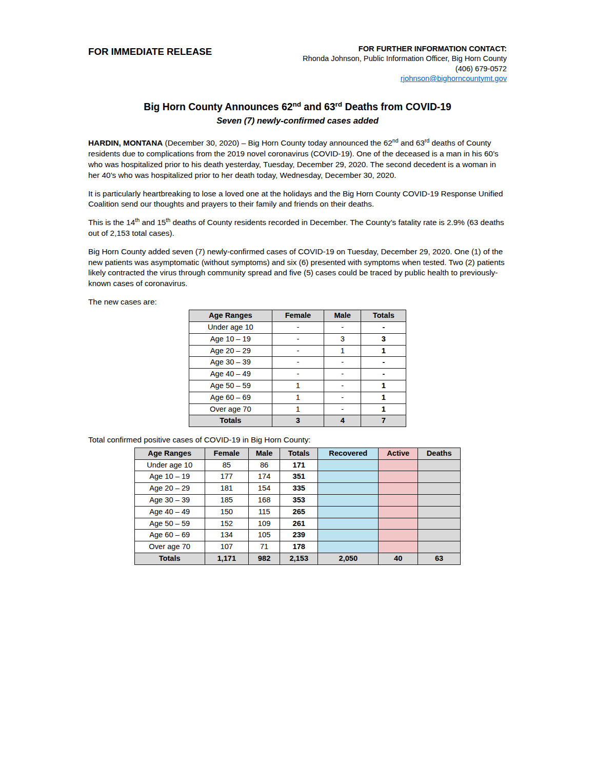FOR IMMEDIATE RELEASE
FOR FURTHER INFORMATION CONTACT:
Rhonda Johnson, Public Information Officer, Big Horn County
(406) 679-0572
rjohnson@bighorncountymt.gov
Big Horn County Announces 62nd and 63rd Deaths from COVID-19
Seven (7) newly-confirmed cases added
HARDIN, MONTANA (December 30, 2020) – Big Horn County today announced the 62nd and 63rd deaths of County residents due to complications from the 2019 novel coronavirus (COVID-19). One of the deceased is a man in his 60’s who was hospitalized prior to his death yesterday, Tuesday, December 29, 2020. The second decedent is a woman in her 40’s who was hospitalized prior to her death today, Wednesday, December 30, 2020.
It is particularly heartbreaking to lose a loved one at the holidays and the Big Horn County COVID-19 Response Unified Coalition send our thoughts and prayers to their family and friends on their deaths.
This is the 14th and 15th deaths of County residents recorded in December. The County’s fatality rate is 2.9% (63 deaths out of 2,153 total cases).
Big Horn County added seven (7) newly-confirmed cases of COVID-19 on Tuesday, December 29, 2020. One (1) of the new patients was asymptomatic (without symptoms) and six (6) presented with symptoms when tested. Two (2) patients likely contracted the virus through community spread and five (5) cases could be traced by public health to previously-known cases of coronavirus.
The new cases are:
| Age Ranges | Female | Male | Totals |
| --- | --- | --- | --- |
| Under age 10 | - | - | - |
| Age 10 – 19 | - | 3 | 3 |
| Age 20 – 29 | - | 1 | 1 |
| Age 30 – 39 | - | - | - |
| Age 40 – 49 | - | - | - |
| Age 50 – 59 | 1 | - | 1 |
| Age 60 – 69 | 1 | - | 1 |
| Over age 70 | 1 | - | 1 |
| Totals | 3 | 4 | 7 |
Total confirmed positive cases of COVID-19 in Big Horn County:
| Age Ranges | Female | Male | Totals | Recovered | Active | Deaths |
| --- | --- | --- | --- | --- | --- | --- |
| Under age 10 | 85 | 86 | 171 | | | |
| Age 10 – 19 | 177 | 174 | 351 | | | |
| Age 20 – 29 | 181 | 154 | 335 | | | |
| Age 30 – 39 | 185 | 168 | 353 | | | |
| Age 40 – 49 | 150 | 115 | 265 | | | |
| Age 50 – 59 | 152 | 109 | 261 | | | |
| Age 60 – 69 | 134 | 105 | 239 | | | |
| Over age 70 | 107 | 71 | 178 | | | |
| Totals | 1,171 | 982 | 2,153 | 2,050 | 40 | 63 |